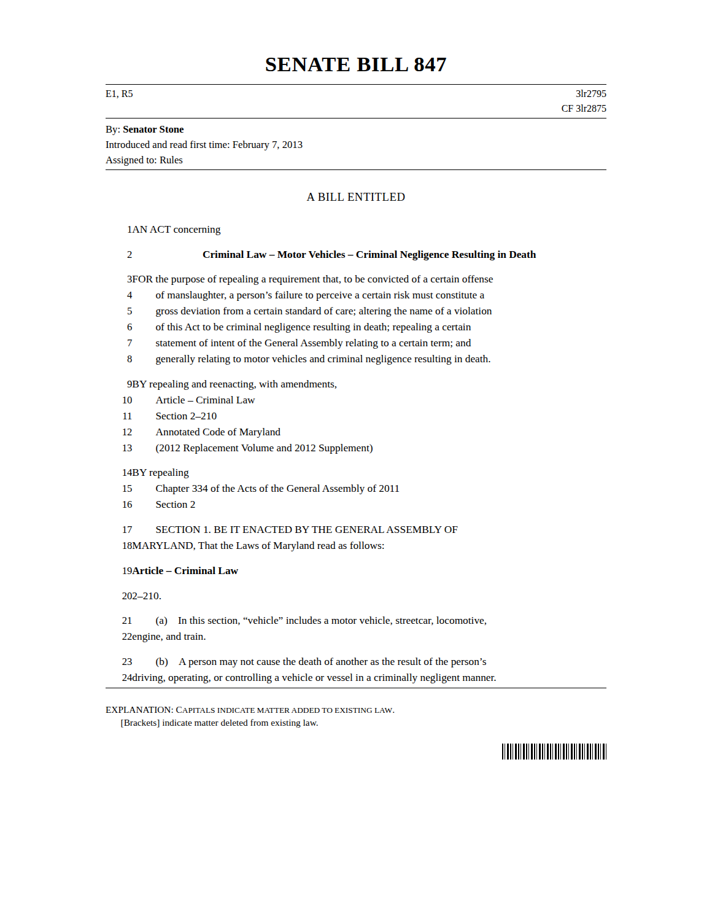SENATE BILL 847
E1, R5
3lr2795
CF 3lr2875
By: Senator Stone
Introduced and read first time: February 7, 2013
Assigned to: Rules
A BILL ENTITLED
| 1 | AN ACT concerning |
| 2 | Criminal Law – Motor Vehicles – Criminal Negligence Resulting in Death |
| 3 | FOR the purpose of repealing a requirement that, to be convicted of a certain offense |
| 4 | of manslaughter, a person’s failure to perceive a certain risk must constitute a |
| 5 | gross deviation from a certain standard of care; altering the name of a violation |
| 6 | of this Act to be criminal negligence resulting in death; repealing a certain |
| 7 | statement of intent of the General Assembly relating to a certain term; and |
| 8 | generally relating to motor vehicles and criminal negligence resulting in death. |
| 9 | BY repealing and reenacting, with amendments, |
| 10 | Article – Criminal Law |
| 11 | Section 2–210 |
| 12 | Annotated Code of Maryland |
| 13 | (2012 Replacement Volume and 2012 Supplement) |
| 14 | BY repealing |
| 15 | Chapter 334 of the Acts of the General Assembly of 2011 |
| 16 | Section 2 |
| 17 | SECTION 1. BE IT ENACTED BY THE GENERAL ASSEMBLY OF |
| 18 | MARYLAND, That the Laws of Maryland read as follows: |
| 19 | Article – Criminal Law |
| 20 | 2–210. |
| 21 | (a) In this section, “vehicle” includes a motor vehicle, streetcar, locomotive, |
| 22 | engine, and train. |
| 23 | (b) A person may not cause the death of another as the result of the person’s |
| 24 | driving, operating, or controlling a vehicle or vessel in a criminally negligent manner. |
EXPLANATION: CAPITALS INDICATE MATTER ADDED TO EXISTING LAW.
[Brackets] indicate matter deleted from existing law.